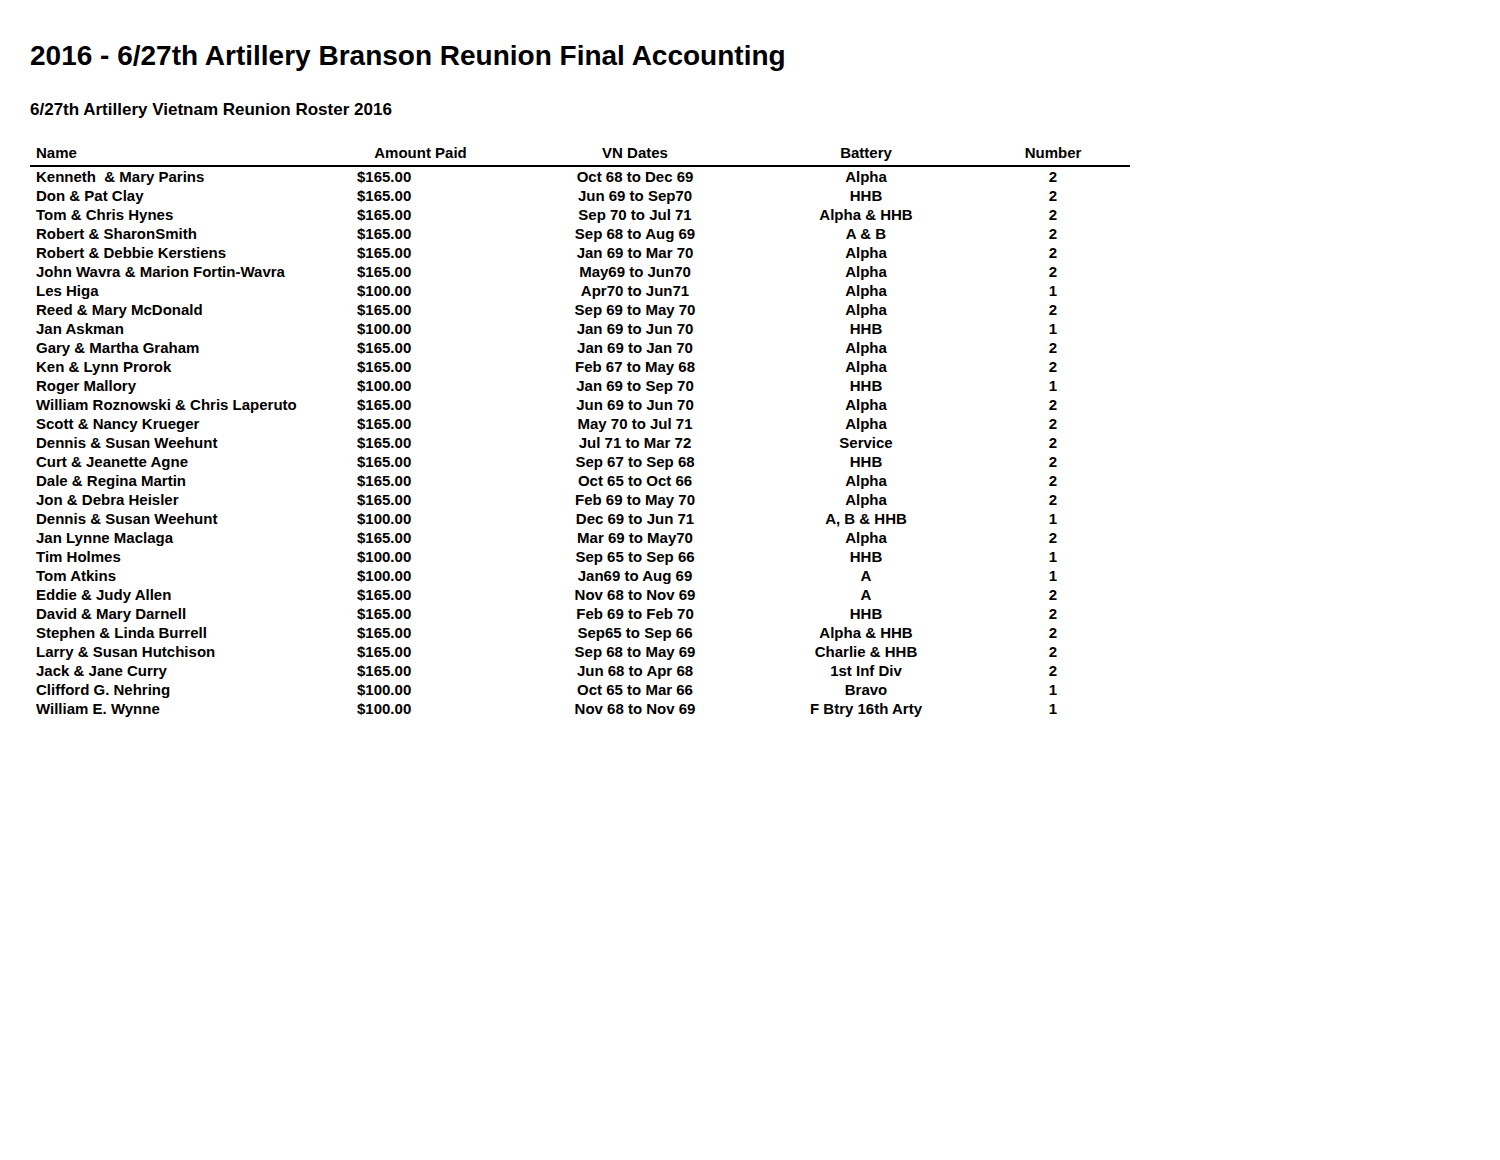2016 - 6/27th Artillery Branson Reunion Final Accounting
6/27th Artillery Vietnam Reunion Roster 2016
| Name | Amount Paid | VN Dates | Battery | Number |
| --- | --- | --- | --- | --- |
| Kenneth & Mary Parins | $165.00 | Oct 68 to Dec 69 | Alpha | 2 |
| Don & Pat Clay | $165.00 | Jun 69 to Sep70 | HHB | 2 |
| Tom & Chris Hynes | $165.00 | Sep 70 to Jul 71 | Alpha & HHB | 2 |
| Robert & SharonSmith | $165.00 | Sep 68 to Aug 69 | A & B | 2 |
| Robert & Debbie Kerstiens | $165.00 | Jan 69 to Mar 70 | Alpha | 2 |
| John Wavra & Marion Fortin-Wavra | $165.00 | May69 to Jun70 | Alpha | 2 |
| Les Higa | $100.00 | Apr70 to Jun71 | Alpha | 1 |
| Reed & Mary McDonald | $165.00 | Sep 69 to May 70 | Alpha | 2 |
| Jan Askman | $100.00 | Jan 69 to Jun 70 | HHB | 1 |
| Gary & Martha Graham | $165.00 | Jan 69 to Jan 70 | Alpha | 2 |
| Ken & Lynn Prorok | $165.00 | Feb 67 to May 68 | Alpha | 2 |
| Roger Mallory | $100.00 | Jan 69 to Sep 70 | HHB | 1 |
| William Roznowski & Chris Laperuto | $165.00 | Jun 69 to Jun 70 | Alpha | 2 |
| Scott & Nancy Krueger | $165.00 | May 70 to Jul 71 | Alpha | 2 |
| Dennis & Susan Weehunt | $165.00 | Jul 71 to Mar 72 | Service | 2 |
| Curt & Jeanette Agne | $165.00 | Sep 67 to Sep 68 | HHB | 2 |
| Dale & Regina Martin | $165.00 | Oct 65 to Oct 66 | Alpha | 2 |
| Jon & Debra Heisler | $165.00 | Feb 69 to May 70 | Alpha | 2 |
| Dennis & Susan Weehunt | $100.00 | Dec 69 to Jun 71 | A, B & HHB | 1 |
| Jan Lynne Maclaga | $165.00 | Mar 69 to May70 | Alpha | 2 |
| Tim Holmes | $100.00 | Sep 65 to Sep 66 | HHB | 1 |
| Tom Atkins | $100.00 | Jan69 to Aug 69 | A | 1 |
| Eddie & Judy Allen | $165.00 | Nov 68 to Nov 69 | A | 2 |
| David & Mary Darnell | $165.00 | Feb 69 to Feb 70 | HHB | 2 |
| Stephen & Linda Burrell | $165.00 | Sep65 to Sep 66 | Alpha & HHB | 2 |
| Larry & Susan Hutchison | $165.00 | Sep 68 to May 69 | Charlie & HHB | 2 |
| Jack & Jane Curry | $165.00 | Jun 68 to Apr 68 | 1st Inf Div | 2 |
| Clifford G. Nehring | $100.00 | Oct 65 to Mar 66 | Bravo | 1 |
| William E. Wynne | $100.00 | Nov 68 to Nov 69 | F Btry 16th Arty | 1 |